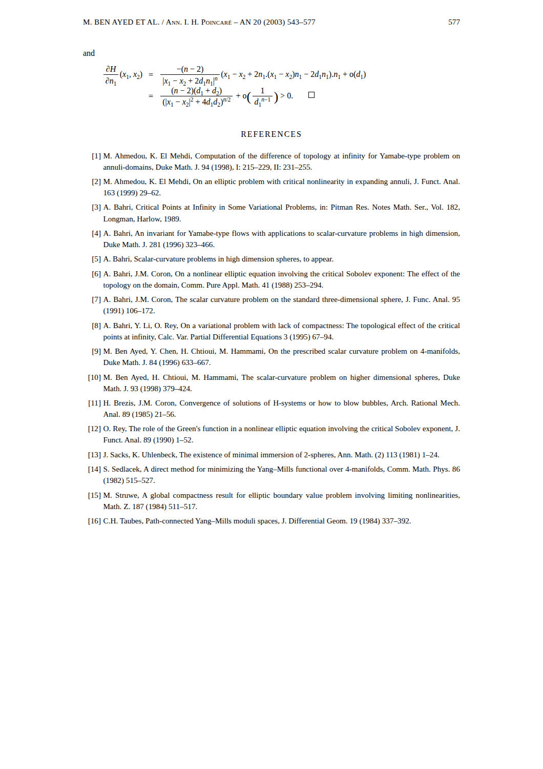M. BEN AYED ET AL. / Ann. I. H. Poincaré – AN 20 (2003) 543–577 577
and
∂H∂n1(x1, x2) = −(n − 2)|x1 − x2 + 2d1n1|n(x1 − x2 + 2n1.(x1 − x2)n1 − 2d1n1).n1 + o(d1)
= (n − 2)(d1 + d2)(|x1 − x2|2 + 4d1d2)n/2 + o(1 d1n−1) > 0.
REFERENCES
[1] M. Ahmedou, K. El Mehdi, Computation of the difference of topology at infinity for Yamabe-type problem on annuli-domains, Duke Math. J. 94 (1998), I: 215–229, II: 231–255.
[2] M. Ahmedou, K. El Mehdi, On an elliptic problem with critical nonlinearity in expanding annuli, J. Funct. Anal. 163 (1999) 29–62.
[3] A. Bahri, Critical Points at Infinity in Some Variational Problems, in: Pitman Res. Notes Math. Ser., Vol. 182, Longman, Harlow, 1989.
[4] A. Bahri, An invariant for Yamabe-type flows with applications to scalar-curvature problems in high dimension, Duke Math. J. 281 (1996) 323–466.
[5] A. Bahri, Scalar-curvature problems in high dimension spheres, to appear.
[6] A. Bahri, J.M. Coron, On a nonlinear elliptic equation involving the critical Sobolev exponent: The effect of the topology on the domain, Comm. Pure Appl. Math. 41 (1988) 253–294.
[7] A. Bahri, J.M. Coron, The scalar curvature problem on the standard three-dimensional sphere, J. Func. Anal. 95 (1991) 106–172.
[8] A. Bahri, Y. Li, O. Rey, On a variational problem with lack of compactness: The topological effect of the critical points at infinity, Calc. Var. Partial Differential Equations 3 (1995) 67–94.
[9] M. Ben Ayed, Y. Chen, H. Chtioui, M. Hammami, On the prescribed scalar curvature problem on 4-manifolds, Duke Math. J. 84 (1996) 633–667.
[10] M. Ben Ayed, H. Chtioui, M. Hammami, The scalar-curvature problem on higher dimensional spheres, Duke Math. J. 93 (1998) 379–424.
[11] H. Brezis, J.M. Coron, Convergence of solutions of H-systems or how to blow bubbles, Arch. Rational Mech. Anal. 89 (1985) 21–56.
[12] O. Rey, The role of the Green's function in a nonlinear elliptic equation involving the critical Sobolev exponent, J. Funct. Anal. 89 (1990) 1–52.
[13] J. Sacks, K. Uhlenbeck, The existence of minimal immersion of 2-spheres, Ann. Math. (2) 113 (1981) 1–24.
[14] S. Sedlacek, A direct method for minimizing the Yang–Mills functional over 4-manifolds, Comm. Math. Phys. 86 (1982) 515–527.
[15] M. Struwe, A global compactness result for elliptic boundary value problem involving limiting nonlinearities, Math. Z. 187 (1984) 511–517.
[16] C.H. Taubes, Path-connected Yang–Mills moduli spaces, J. Differential Geom. 19 (1984) 337–392.